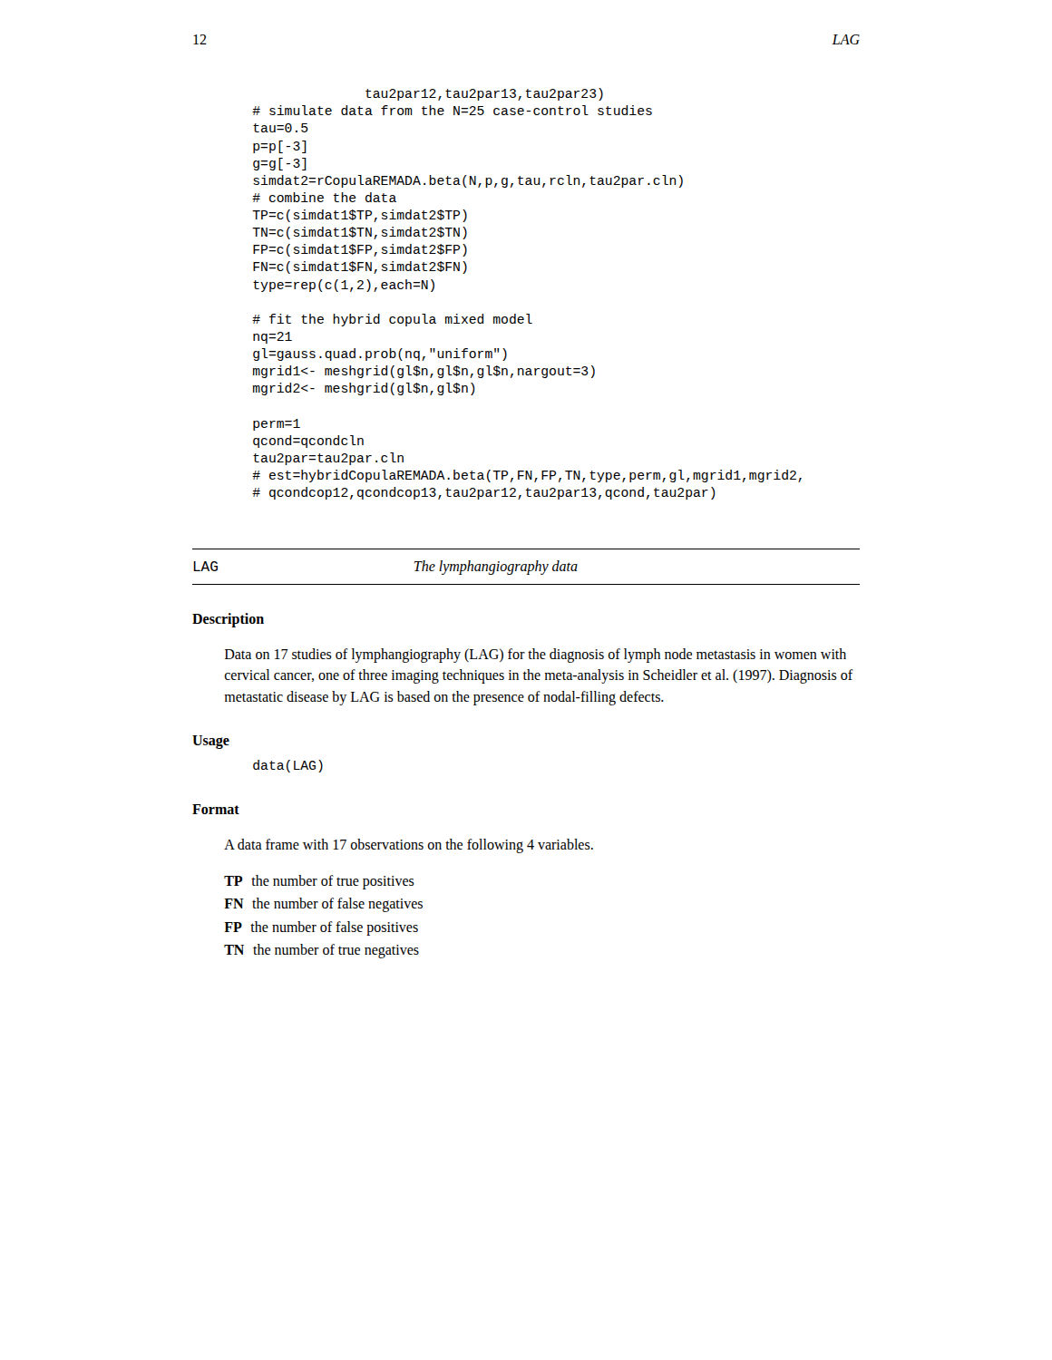12 LAG
              tau2par12,tau2par13,tau2par23)
# simulate data from the N=25 case-control studies
tau=0.5
p=p[-3]
g=g[-3]
simdat2=rCopulaREMADA.beta(N,p,g,tau,rcln,tau2par.cln)
# combine the data
TP=c(simdat1$TP,simdat2$TP)
TN=c(simdat1$TN,simdat2$TN)
FP=c(simdat1$FP,simdat2$FP)
FN=c(simdat1$FN,simdat2$FN)
type=rep(c(1,2),each=N)

# fit the hybrid copula mixed model
nq=21
gl=gauss.quad.prob(nq,"uniform")
mgrid1<- meshgrid(gl$n,gl$n,gl$n,nargout=3)
mgrid2<- meshgrid(gl$n,gl$n)

perm=1
qcond=qcondcln
tau2par=tau2par.cln
# est=hybridCopulaREMADA.beta(TP,FN,FP,TN,type,perm,gl,mgrid1,mgrid2,
# qcondcop12,qcondcop13,tau2par12,tau2par13,qcond,tau2par)
LAG The lymphangiography data
Description
Data on 17 studies of lymphangiography (LAG) for the diagnosis of lymph node metastasis in women with cervical cancer, one of three imaging techniques in the meta-analysis in Scheidler et al. (1997). Diagnosis of metastatic disease by LAG is based on the presence of nodal-filling defects.
Usage
data(LAG)
Format
A data frame with 17 observations on the following 4 variables.
TP
the number of true positives
FN
the number of false negatives
FP
the number of false positives
TN
the number of true negatives